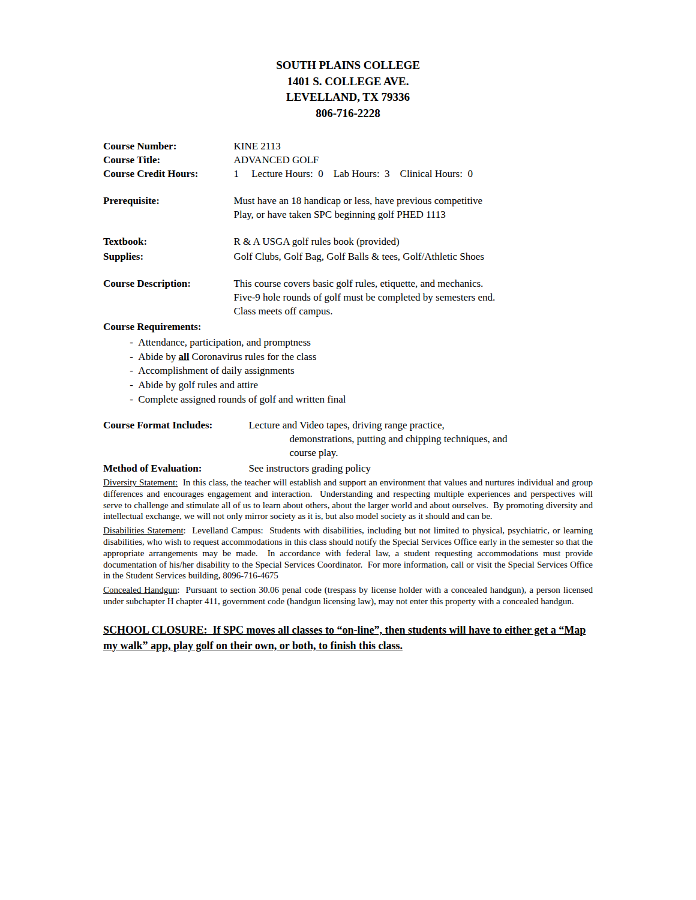SOUTH PLAINS COLLEGE
1401 S. COLLEGE AVE.
LEVELLAND, TX 79336
806-716-2228
| Course Number: | KINE 2113 |
| Course Title: | ADVANCED GOLF |
| Course Credit Hours: | 1 Lecture Hours: 0 Lab Hours: 3 Clinical Hours: 0 |
| Prerequisite: | Must have an 18 handicap or less, have previous competitive Play, or have taken SPC beginning golf PHED 1113 |
| Textbook: | R & A USGA golf rules book (provided) |
| Supplies: | Golf Clubs, Golf Bag, Golf Balls & tees, Golf/Athletic Shoes |
| Course Description: | This course covers basic golf rules, etiquette, and mechanics. Five-9 hole rounds of golf must be completed by semesters end. Class meets off campus. |
Course Requirements:
Attendance, participation, and promptness
Abide by all Coronavirus rules for the class
Accomplishment of daily assignments
Abide by golf rules and attire
Complete assigned rounds of golf and written final
| Course Format Includes: | Lecture and Video tapes, driving range practice, demonstrations, putting and chipping techniques, and course play. |
| Method of Evaluation: | See instructors grading policy |
Diversity Statement: In this class, the teacher will establish and support an environment that values and nurtures individual and group differences and encourages engagement and interaction. Understanding and respecting multiple experiences and perspectives will serve to challenge and stimulate all of us to learn about others, about the larger world and about ourselves. By promoting diversity and intellectual exchange, we will not only mirror society as it is, but also model society as it should and can be.
Disabilities Statement: Levelland Campus: Students with disabilities, including but not limited to physical, psychiatric, or learning disabilities, who wish to request accommodations in this class should notify the Special Services Office early in the semester so that the appropriate arrangements may be made. In accordance with federal law, a student requesting accommodations must provide documentation of his/her disability to the Special Services Coordinator. For more information, call or visit the Special Services Office in the Student Services building, 8096-716-4675
Concealed Handgun: Pursuant to section 30.06 penal code (trespass by license holder with a concealed handgun), a person licensed under subchapter H chapter 411, government code (handgun licensing law), may not enter this property with a concealed handgun.
SCHOOL CLOSURE: If SPC moves all classes to “on-line”, then students will have to either get a “Map my walk” app, play golf on their own, or both, to finish this class.